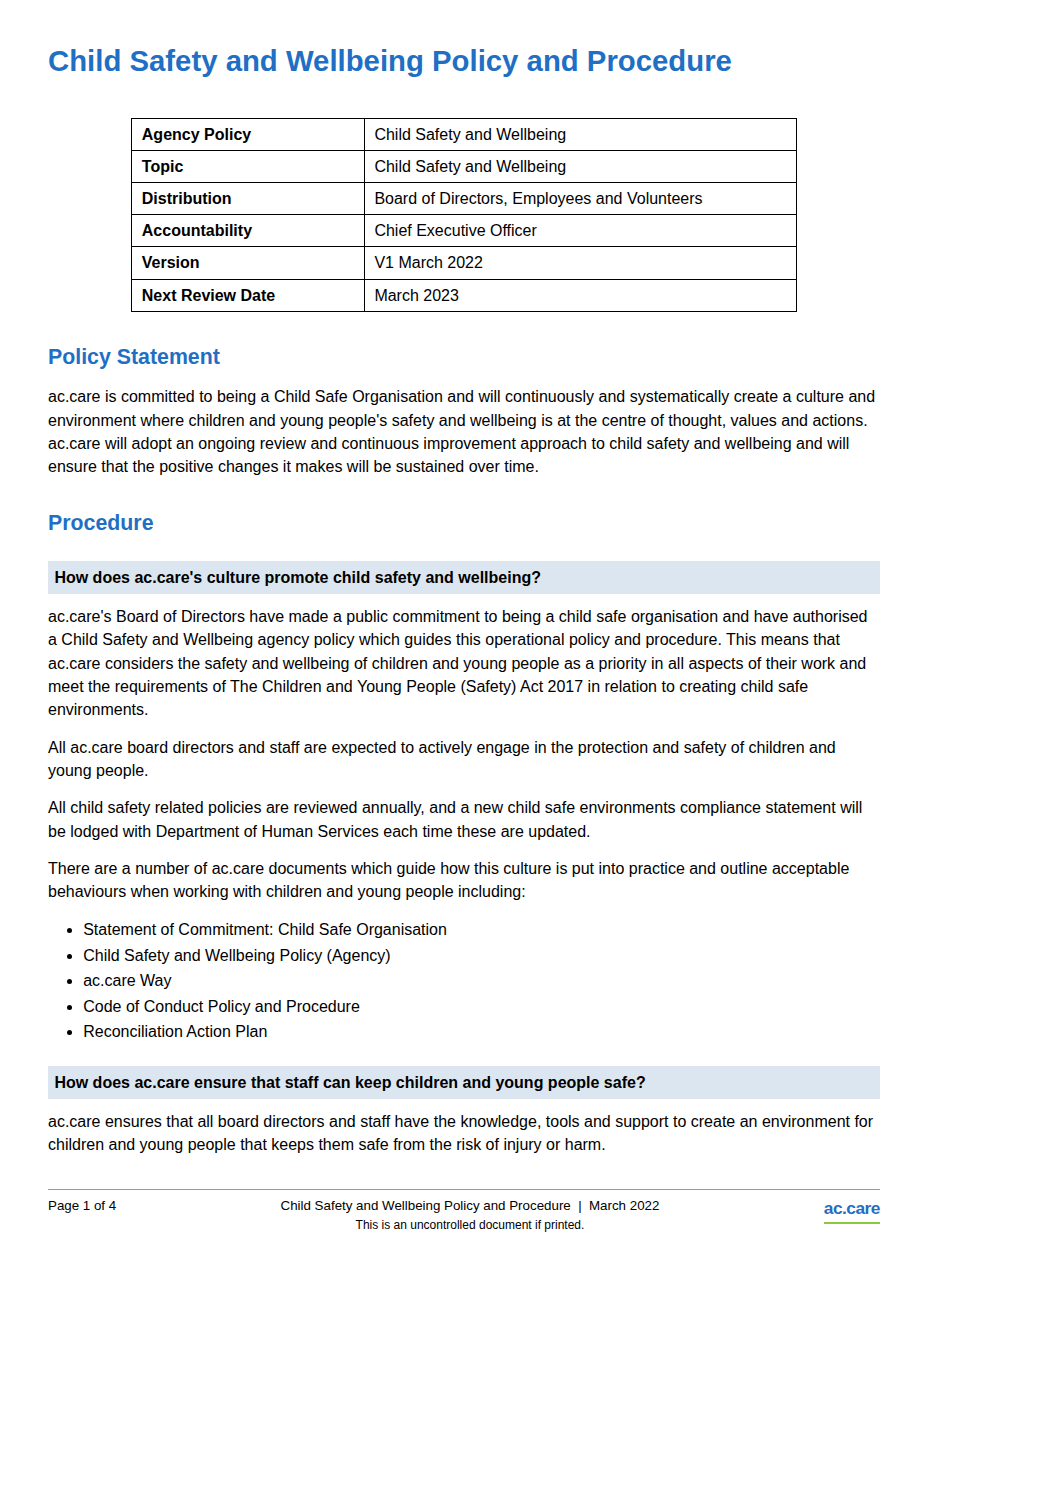Child Safety and Wellbeing Policy and Procedure
| Agency Policy | Child Safety and Wellbeing |
| Topic | Child Safety and Wellbeing |
| Distribution | Board of Directors, Employees and Volunteers |
| Accountability | Chief Executive Officer |
| Version | V1 March 2022 |
| Next Review Date | March 2023 |
Policy Statement
ac.care is committed to being a Child Safe Organisation and will continuously and systematically create a culture and environment where children and young people's safety and wellbeing is at the centre of thought, values and actions. ac.care will adopt an ongoing review and continuous improvement approach to child safety and wellbeing and will ensure that the positive changes it makes will be sustained over time.
Procedure
How does ac.care's culture promote child safety and wellbeing?
ac.care's Board of Directors have made a public commitment to being a child safe organisation and have authorised a Child Safety and Wellbeing agency policy which guides this operational policy and procedure. This means that ac.care considers the safety and wellbeing of children and young people as a priority in all aspects of their work and meet the requirements of The Children and Young People (Safety) Act 2017 in relation to creating child safe environments.
All ac.care board directors and staff are expected to actively engage in the protection and safety of children and young people.
All child safety related policies are reviewed annually, and a new child safe environments compliance statement will be lodged with Department of Human Services each time these are updated.
There are a number of ac.care documents which guide how this culture is put into practice and outline acceptable behaviours when working with children and young people including:
Statement of Commitment: Child Safe Organisation
Child Safety and Wellbeing Policy (Agency)
ac.care Way
Code of Conduct Policy and Procedure
Reconciliation Action Plan
How does ac.care ensure that staff can keep children and young people safe?
ac.care ensures that all board directors and staff have the knowledge, tools and support to create an environment for children and young people that keeps them safe from the risk of injury or harm.
Page 1 of 4
Child Safety and Wellbeing Policy and Procedure | March 2022
This is an uncontrolled document if printed.
ac.care